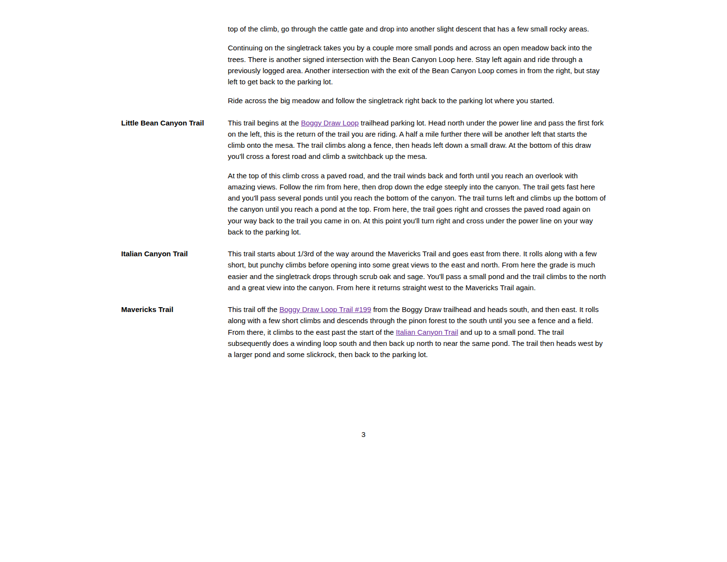| | top of the climb, go through the cattle gate and drop into another slight descent that has a few small rocky areas. Continuing on the singletrack takes you by a couple more small ponds and across an open meadow back into the trees. There is another signed intersection with the Bean Canyon Loop here. Stay left again and ride through a previously logged area. Another intersection with the exit of the Bean Canyon Loop comes in from the right, but stay left to get back to the parking lot. Ride across the big meadow and follow the singletrack right back to the parking lot where you started. |
| Little Bean Canyon Trail | This trail begins at the Boggy Draw Loop trailhead parking lot. Head north under the power line and pass the first fork on the left, this is the return of the trail you are riding. A half a mile further there will be another left that starts the climb onto the mesa. The trail climbs along a fence, then heads left down a small draw. At the bottom of this draw you'll cross a forest road and climb a switchback up the mesa. At the top of this climb cross a paved road, and the trail winds back and forth until you reach an overlook with amazing views. Follow the rim from here, then drop down the edge steeply into the canyon. The trail gets fast here and you'll pass several ponds until you reach the bottom of the canyon. The trail turns left and climbs up the bottom of the canyon until you reach a pond at the top. From here, the trail goes right and crosses the paved road again on your way back to the trail you came in on. At this point you'll turn right and cross under the power line on your way back to the parking lot. |
| Italian Canyon Trail | This trail starts about 1/3rd of the way around the Mavericks Trail and goes east from there. It rolls along with a few short, but punchy climbs before opening into some great views to the east and north. From here the grade is much easier and the singletrack drops through scrub oak and sage. You'll pass a small pond and the trail climbs to the north and a great view into the canyon. From here it returns straight west to the Mavericks Trail again. |
| Mavericks Trail | This trail off the Boggy Draw Loop Trail #199 from the Boggy Draw trailhead and heads south, and then east. It rolls along with a few short climbs and descends through the pinon forest to the south until you see a fence and a field. From there, it climbs to the east past the start of the Italian Canyon Trail and up to a small pond. The trail subsequently does a winding loop south and then back up north to near the same pond. The trail then heads west by a larger pond and some slickrock, then back to the parking lot. |
3